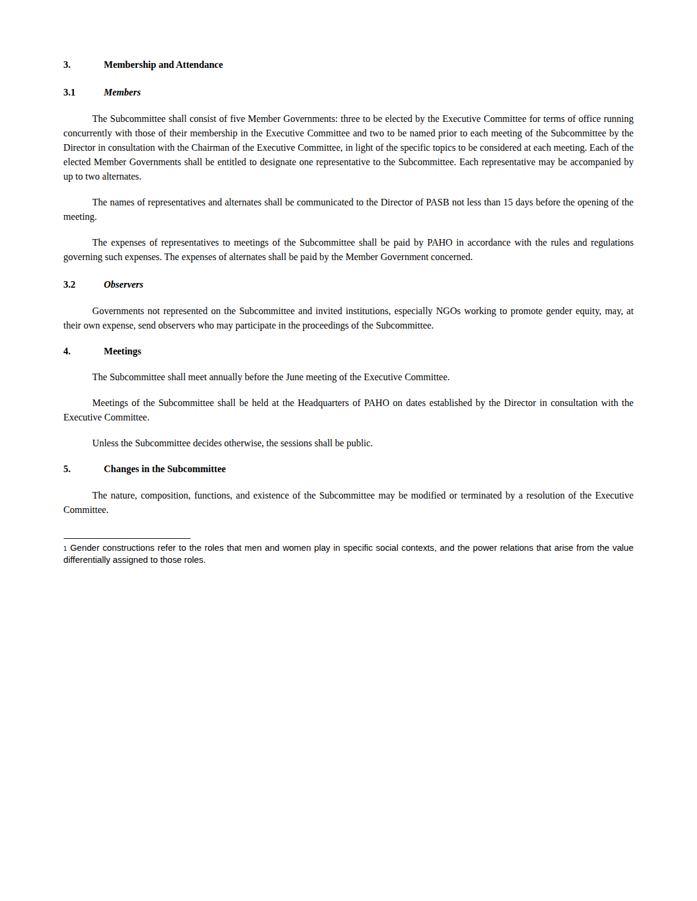3. Membership and Attendance
3.1 Members
The Subcommittee shall consist of five Member Governments: three to be elected by the Executive Committee for terms of office running concurrently with those of their membership in the Executive Committee and two to be named prior to each meeting of the Subcommittee by the Director in consultation with the Chairman of the Executive Committee, in light of the specific topics to be considered at each meeting. Each of the elected Member Governments shall be entitled to designate one representative to the Subcommittee. Each representative may be accompanied by up to two alternates.
The names of representatives and alternates shall be communicated to the Director of PASB not less than 15 days before the opening of the meeting.
The expenses of representatives to meetings of the Subcommittee shall be paid by PAHO in accordance with the rules and regulations governing such expenses. The expenses of alternates shall be paid by the Member Government concerned.
3.2 Observers
Governments not represented on the Subcommittee and invited institutions, especially NGOs working to promote gender equity, may, at their own expense, send observers who may participate in the proceedings of the Subcommittee.
4. Meetings
The Subcommittee shall meet annually before the June meeting of the Executive Committee.
Meetings of the Subcommittee shall be held at the Headquarters of PAHO on dates established by the Director in consultation with the Executive Committee.
Unless the Subcommittee decides otherwise, the sessions shall be public.
5. Changes in the Subcommittee
The nature, composition, functions, and existence of the Subcommittee may be modified or terminated by a resolution of the Executive Committee.
1 Gender constructions refer to the roles that men and women play in specific social contexts, and the power relations that arise from the value differentially assigned to those roles.